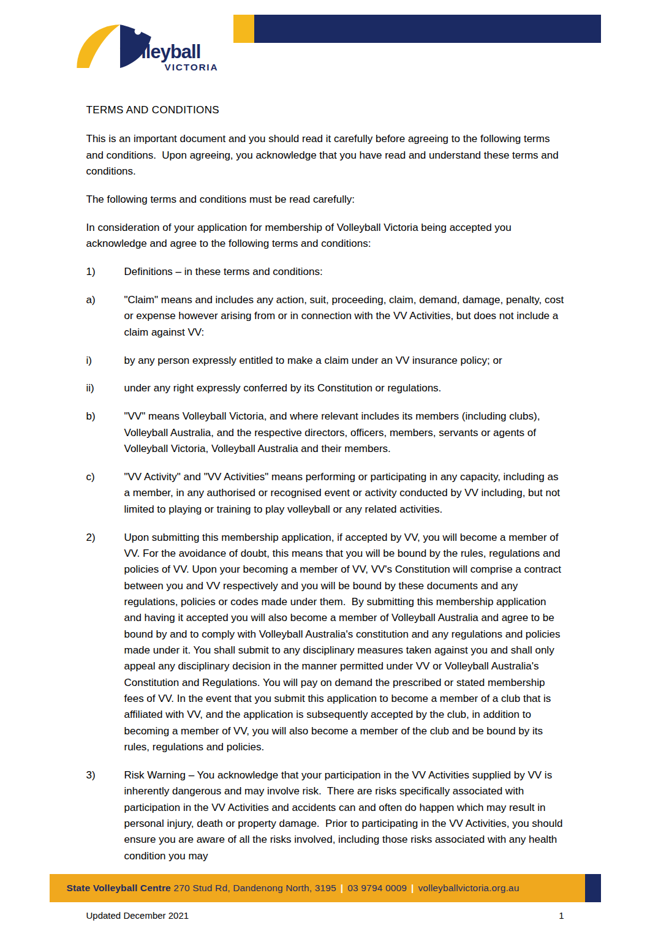volleyball VICTORIA
TERMS AND CONDITIONS
This is an important document and you should read it carefully before agreeing to the following terms and conditions. Upon agreeing, you acknowledge that you have read and understand these terms and conditions.
The following terms and conditions must be read carefully:
In consideration of your application for membership of Volleyball Victoria being accepted you acknowledge and agree to the following terms and conditions:
1)
Definitions – in these terms and conditions:
a)
"Claim" means and includes any action, suit, proceeding, claim, demand, damage, penalty, cost or expense however arising from or in connection with the VV Activities, but does not include a claim against VV:
i)
by any person expressly entitled to make a claim under an VV insurance policy; or
ii)
under any right expressly conferred by its Constitution or regulations.
b)
"VV" means Volleyball Victoria, and where relevant includes its members (including clubs), Volleyball Australia, and the respective directors, officers, members, servants or agents of Volleyball Victoria, Volleyball Australia and their members.
c)
"VV Activity" and "VV Activities" means performing or participating in any capacity, including as a member, in any authorised or recognised event or activity conducted by VV including, but not limited to playing or training to play volleyball or any related activities.
2)
Upon submitting this membership application, if accepted by VV, you will become a member of VV. For the avoidance of doubt, this means that you will be bound by the rules, regulations and policies of VV. Upon your becoming a member of VV, VV's Constitution will comprise a contract between you and VV respectively and you will be bound by these documents and any regulations, policies or codes made under them. By submitting this membership application and having it accepted you will also become a member of Volleyball Australia and agree to be bound by and to comply with Volleyball Australia's constitution and any regulations and policies made under it. You shall submit to any disciplinary measures taken against you and shall only appeal any disciplinary decision in the manner permitted under VV or Volleyball Australia's Constitution and Regulations. You will pay on demand the prescribed or stated membership fees of VV. In the event that you submit this application to become a member of a club that is affiliated with VV, and the application is subsequently accepted by the club, in addition to becoming a member of VV, you will also become a member of the club and be bound by its rules, regulations and policies.
3)
Risk Warning – You acknowledge that your participation in the VV Activities supplied by VV is inherently dangerous and may involve risk. There are risks specifically associated with participation in the VV Activities and accidents can and often do happen which may result in personal injury, death or property damage. Prior to participating in the VV Activities, you should ensure you are aware of all the risks involved, including those risks associated with any health condition you may
State Volleyball Centre 270 Stud Rd, Dandenong North, 3195 | 03 9794 0009 | volleyballvictoria.org.au
Updated December 2021 1